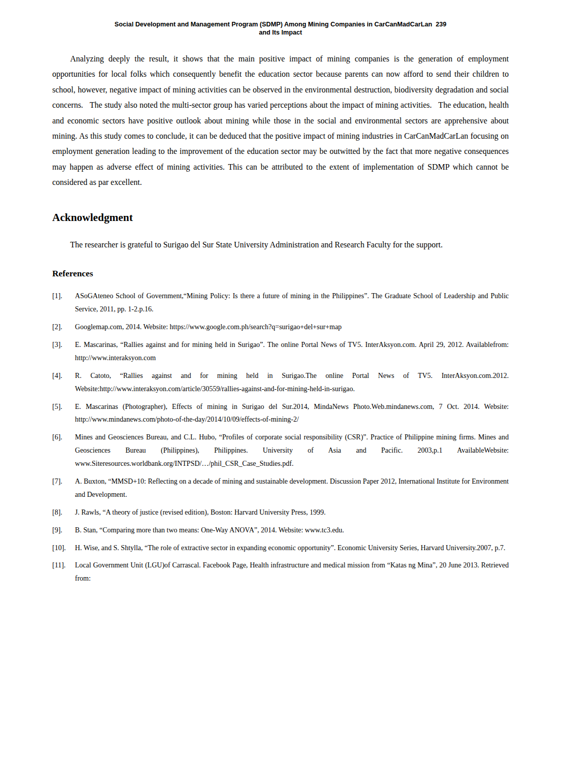Social Development and Management Program (SDMP) Among Mining Companies in CarCanMadCarLan 239
and Its Impact
Analyzing deeply the result, it shows that the main positive impact of mining companies is the generation of employment opportunities for local folks which consequently benefit the education sector because parents can now afford to send their children to school, however, negative impact of mining activities can be observed in the environmental destruction, biodiversity degradation and social concerns. The study also noted the multi-sector group has varied perceptions about the impact of mining activities. The education, health and economic sectors have positive outlook about mining while those in the social and environmental sectors are apprehensive about mining. As this study comes to conclude, it can be deduced that the positive impact of mining industries in CarCanMadCarLan focusing on employment generation leading to the improvement of the education sector may be outwitted by the fact that more negative consequences may happen as adverse effect of mining activities. This can be attributed to the extent of implementation of SDMP which cannot be considered as par excellent.
Acknowledgment
The researcher is grateful to Surigao del Sur State University Administration and Research Faculty for the support.
References
[1]. ASoGAteneo School of Government,“Mining Policy: Is there a future of mining in the Philippines”. The Graduate School of Leadership and Public Service, 2011, pp. 1-2.p.16.
[2]. Googlemap.com, 2014. Website: https://www.google.com.ph/search?q=surigao+del+sur+map
[3]. E. Mascarinas, “Rallies against and for mining held in Surigao”. The online Portal News of TV5. InterAksyon.com. April 29, 2012. Availablefrom: http://www.interaksyon.com
[4]. R. Catoto, “Rallies against and for mining held in Surigao.The online Portal News of TV5. InterAksyon.com.2012. Website:http://www.interaksyon.com/article/30559/rallies-against-and-for-mining-held-in-surigao.
[5]. E. Mascarinas (Photographer), Effects of mining in Surigao del Sur.2014, MindaNews Photo.Web.mindanews.com, 7 Oct. 2014. Website: http://www.mindanews.com/photo-of-the-day/2014/10/09/effects-of-mining-2/
[6]. Mines and Geosciences Bureau, and C.L. Hubo, “Profiles of corporate social responsibility (CSR)”. Practice of Philippine mining firms. Mines and Geosciences Bureau (Philippines), Philippines. University of Asia and Pacific. 2003,p.1 AvailableWebsite: www.Siteresources.worldbank.org/INTPSD/…/phil_CSR_Case_Studies.pdf.
[7]. A. Buxton, “MMSD+10: Reflecting on a decade of mining and sustainable development. Discussion Paper 2012, International Institute for Environment and Development.
[8]. J. Rawls, “A theory of justice (revised edition), Boston: Harvard University Press, 1999.
[9]. B. Stan, “Comparing more than two means: One-Way ANOVA”, 2014. Website: www.tc3.edu.
[10]. H. Wise, and S. Shtylla, “The role of extractive sector in expanding economic opportunity”. Economic University Series, Harvard University.2007, p.7.
[11]. Local Government Unit (LGU)of Carrascal. Facebook Page, Health infrastructure and medical mission from “Katas ng Mina”, 20 June 2013. Retrieved from: